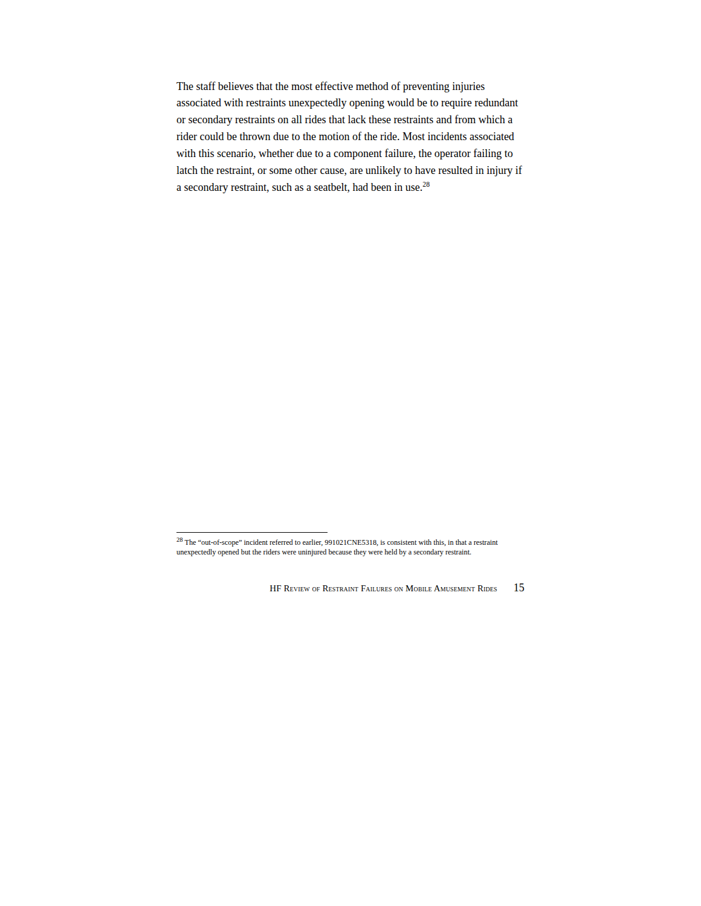The staff believes that the most effective method of preventing injuries associated with restraints unexpectedly opening would be to require redundant or secondary restraints on all rides that lack these restraints and from which a rider could be thrown due to the motion of the ride. Most incidents associated with this scenario, whether due to a component failure, the operator failing to latch the restraint, or some other cause, are unlikely to have resulted in injury if a secondary restraint, such as a seatbelt, had been in use.28
28 The “out-of-scope” incident referred to earlier, 991021CNE5318, is consistent with this, in that a restraint unexpectedly opened but the riders were uninjured because they were held by a secondary restraint.
HF Review of Restraint Failures on Mobile Amusement Rides 15